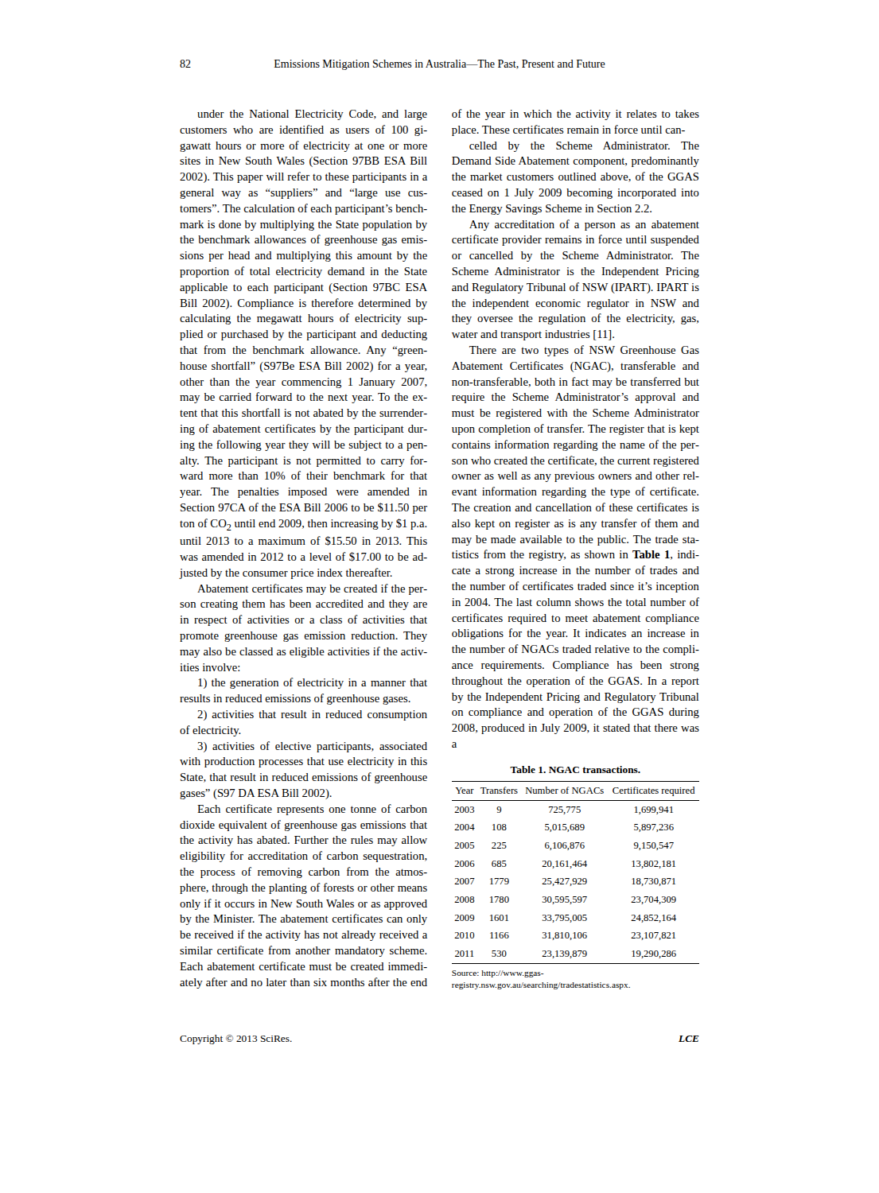82
Emissions Mitigation Schemes in Australia—The Past, Present and Future
under the National Electricity Code, and large customers who are identified as users of 100 gigawatt hours or more of electricity at one or more sites in New South Wales (Section 97BB ESA Bill 2002). This paper will refer to these participants in a general way as “suppliers” and “large use customers”. The calculation of each participant’s benchmark is done by multiplying the State population by the benchmark allowances of greenhouse gas emissions per head and multiplying this amount by the proportion of total electricity demand in the State applicable to each participant (Section 97BC ESA Bill 2002). Compliance is therefore determined by calculating the megawatt hours of electricity supplied or purchased by the participant and deducting that from the benchmark allowance. Any “greenhouse shortfall” (S97Be ESA Bill 2002) for a year, other than the year commencing 1 January 2007, may be carried forward to the next year. To the extent that this shortfall is not abated by the surrendering of abatement certificates by the participant during the following year they will be subject to a penalty. The participant is not permitted to carry forward more than 10% of their benchmark for that year. The penalties imposed were amended in Section 97CA of the ESA Bill 2006 to be $11.50 per ton of CO2 until end 2009, then increasing by $1 p.a. until 2013 to a maximum of $15.50 in 2013. This was amended in 2012 to a level of $17.00 to be adjusted by the consumer price index thereafter.
Abatement certificates may be created if the person creating them has been accredited and they are in respect of activities or a class of activities that promote greenhouse gas emission reduction. They may also be classed as eligible activities if the activities involve:
1) the generation of electricity in a manner that results in reduced emissions of greenhouse gases.
2) activities that result in reduced consumption of electricity.
3) activities of elective participants, associated with production processes that use electricity in this State, that result in reduced emissions of greenhouse gases” (S97 DA ESA Bill 2002).
Each certificate represents one tonne of carbon dioxide equivalent of greenhouse gas emissions that the activity has abated. Further the rules may allow eligibility for accreditation of carbon sequestration, the process of removing carbon from the atmosphere, through the planting of forests or other means only if it occurs in New South Wales or as approved by the Minister. The abatement certificates can only be received if the activity has not already received a similar certificate from another mandatory scheme. Each abatement certificate must be created immediately after and no later than six months after the end of the year in which the activity it relates to takes place. These certificates remain in force until can-
celled by the Scheme Administrator. The Demand Side Abatement component, predominantly the market customers outlined above, of the GGAS ceased on 1 July 2009 becoming incorporated into the Energy Savings Scheme in Section 2.2.
Any accreditation of a person as an abatement certificate provider remains in force until suspended or cancelled by the Scheme Administrator. The Scheme Administrator is the Independent Pricing and Regulatory Tribunal of NSW (IPART). IPART is the independent economic regulator in NSW and they oversee the regulation of the electricity, gas, water and transport industries [11].
There are two types of NSW Greenhouse Gas Abatement Certificates (NGAC), transferable and non-transferable, both in fact may be transferred but require the Scheme Administrator’s approval and must be registered with the Scheme Administrator upon completion of transfer. The register that is kept contains information regarding the name of the person who created the certificate, the current registered owner as well as any previous owners and other relevant information regarding the type of certificate. The creation and cancellation of these certificates is also kept on register as is any transfer of them and may be made available to the public. The trade statistics from the registry, as shown in Table 1, indicate a strong increase in the number of trades and the number of certificates traded since it’s inception in 2004. The last column shows the total number of certificates required to meet abatement compliance obligations for the year. It indicates an increase in the number of NGACs traded relative to the compliance requirements. Compliance has been strong throughout the operation of the GGAS. In a report by the Independent Pricing and Regulatory Tribunal on compliance and operation of the GGAS during 2008, produced in July 2009, it stated that there was a
Table 1. NGAC transactions.
| Year | Transfers | Number of NGACs | Certificates required |
| --- | --- | --- | --- |
| 2003 | 9 | 725,775 | 1,699,941 |
| 2004 | 108 | 5,015,689 | 5,897,236 |
| 2005 | 225 | 6,106,876 | 9,150,547 |
| 2006 | 685 | 20,161,464 | 13,802,181 |
| 2007 | 1779 | 25,427,929 | 18,730,871 |
| 2008 | 1780 | 30,595,597 | 23,704,309 |
| 2009 | 1601 | 33,795,005 | 24,852,164 |
| 2010 | 1166 | 31,810,106 | 23,107,821 |
| 2011 | 530 | 23,139,879 | 19,290,286 |
Source: http://www.ggas-registry.nsw.gov.au/searching/tradestatistics.aspx.
Copyright © 2013 SciRes.
LCE